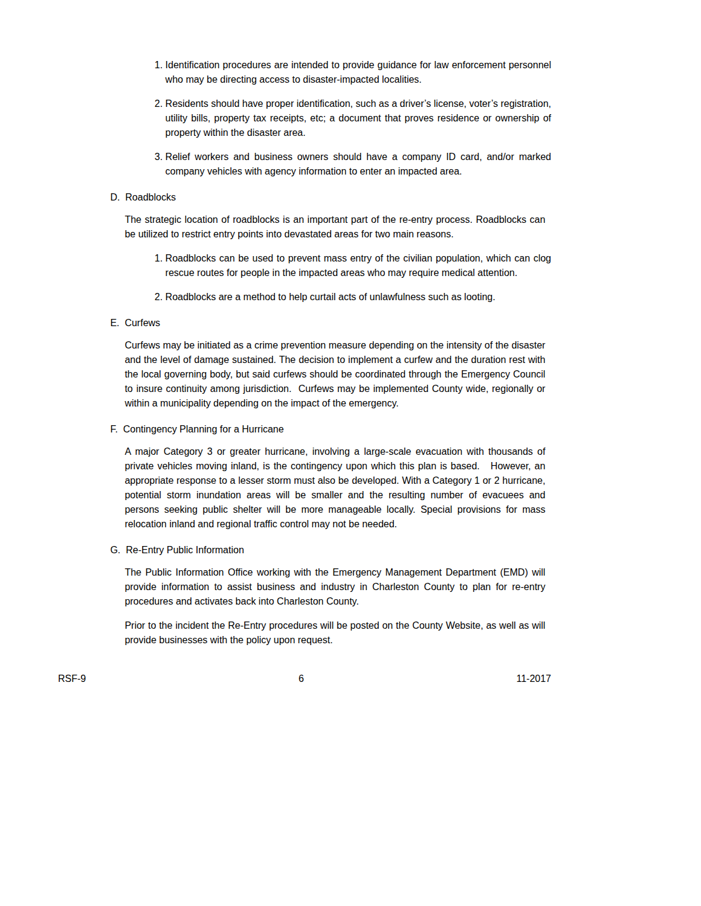Identification procedures are intended to provide guidance for law enforcement personnel who may be directing access to disaster-impacted localities.
Residents should have proper identification, such as a driver’s license, voter’s registration, utility bills, property tax receipts, etc; a document that proves residence or ownership of property within the disaster area.
Relief workers and business owners should have a company ID card, and/or marked company vehicles with agency information to enter an impacted area.
D. Roadblocks
The strategic location of roadblocks is an important part of the re-entry process. Roadblocks can be utilized to restrict entry points into devastated areas for two main reasons.
Roadblocks can be used to prevent mass entry of the civilian population, which can clog rescue routes for people in the impacted areas who may require medical attention.
Roadblocks are a method to help curtail acts of unlawfulness such as looting.
E. Curfews
Curfews may be initiated as a crime prevention measure depending on the intensity of the disaster and the level of damage sustained. The decision to implement a curfew and the duration rest with the local governing body, but said curfews should be coordinated through the Emergency Council to insure continuity among jurisdiction. Curfews may be implemented County wide, regionally or within a municipality depending on the impact of the emergency.
F. Contingency Planning for a Hurricane
A major Category 3 or greater hurricane, involving a large-scale evacuation with thousands of private vehicles moving inland, is the contingency upon which this plan is based. However, an appropriate response to a lesser storm must also be developed. With a Category 1 or 2 hurricane, potential storm inundation areas will be smaller and the resulting number of evacuees and persons seeking public shelter will be more manageable locally. Special provisions for mass relocation inland and regional traffic control may not be needed.
G. Re-Entry Public Information
The Public Information Office working with the Emergency Management Department (EMD) will provide information to assist business and industry in Charleston County to plan for re-entry procedures and activates back into Charleston County.
Prior to the incident the Re-Entry procedures will be posted on the County Website, as well as will provide businesses with the policy upon request.
RSF-9 6 11-2017